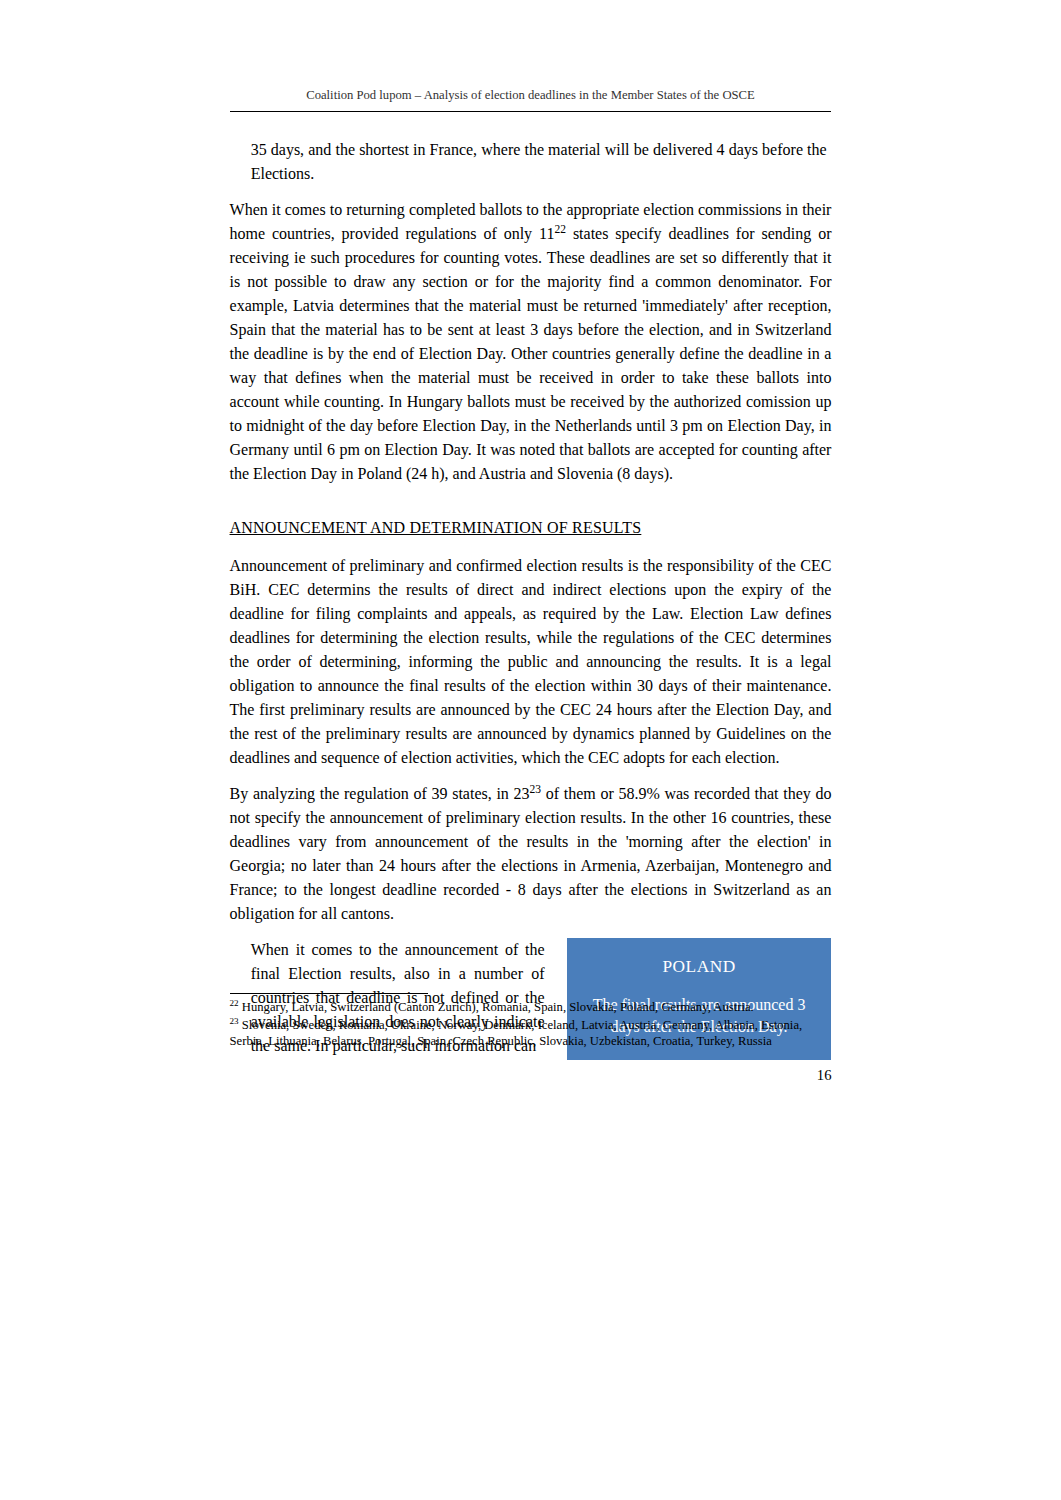Coalition Pod lupom – Analysis of election deadlines in the Member States of the OSCE
35 days, and the shortest in France, where the material will be delivered 4 days before the Elections.
When it comes to returning completed ballots to the appropriate election commissions in their home countries, provided regulations of only 1122 states specify deadlines for sending or receiving ie such procedures for counting votes. These deadlines are set so differently that it is not possible to draw any section or for the majority find a common denominator. For example, Latvia determines that the material must be returned 'immediately' after reception, Spain that the material has to be sent at least 3 days before the election, and in Switzerland the deadline is by the end of Election Day. Other countries generally define the deadline in a way that defines when the material must be received in order to take these ballots into account while counting. In Hungary ballots must be received by the authorized comission up to midnight of the day before Election Day, in the Netherlands until 3 pm on Election Day, in Germany until 6 pm on Election Day. It was noted that ballots are accepted for counting after the Election Day in Poland (24 h), and Austria and Slovenia (8 days).
ANNOUNCEMENT AND DETERMINATION OF RESULTS
Announcement of preliminary and confirmed election results is the responsibility of the CEC BiH. CEC determins the results of direct and indirect elections upon the expiry of the deadline for filing complaints and appeals, as required by the Law. Election Law defines deadlines for determining the election results, while the regulations of the CEC determines the order of determining, informing the public and announcing the results. It is a legal obligation to announce the final results of the election within 30 days of their maintenance. The first preliminary results are announced by the CEC 24 hours after the Election Day, and the rest of the preliminary results are announced by dynamics planned by Guidelines on the deadlines and sequence of election activities, which the CEC adopts for each election.
By analyzing the regulation of 39 states, in 2323 of them or 58.9% was recorded that they do not specify the announcement of preliminary election results. In the other 16 countries, these deadlines vary from announcement of the results in the 'morning after the election' in Georgia; no later than 24 hours after the elections in Armenia, Azerbaijan, Montenegro and France; to the longest deadline recorded - 8 days after the elections in Switzerland as an obligation for all cantons.
When it comes to the announcement of the final Election results, also in a number of countries that deadline is not defined or the available legislation does not clearly indicate the same. In particular, such information can
POLAND
The final results are announced 3 days after the Election Day.
22 Hungary, Latvia, Switzerland (Canton Zurich), Romania, Spain, Slovakia, Poland, Germany, Austria.
23 Slovenia, Sweden, Romania, Ukraine, Norway, Denmark, Iceland, Latvia, Austria, Germany, Albania, Estonia, Serbia, Lithuania, Belarus, Portugal, Spain, Czech Republic, Slovakia, Uzbekistan, Croatia, Turkey, Russia
16